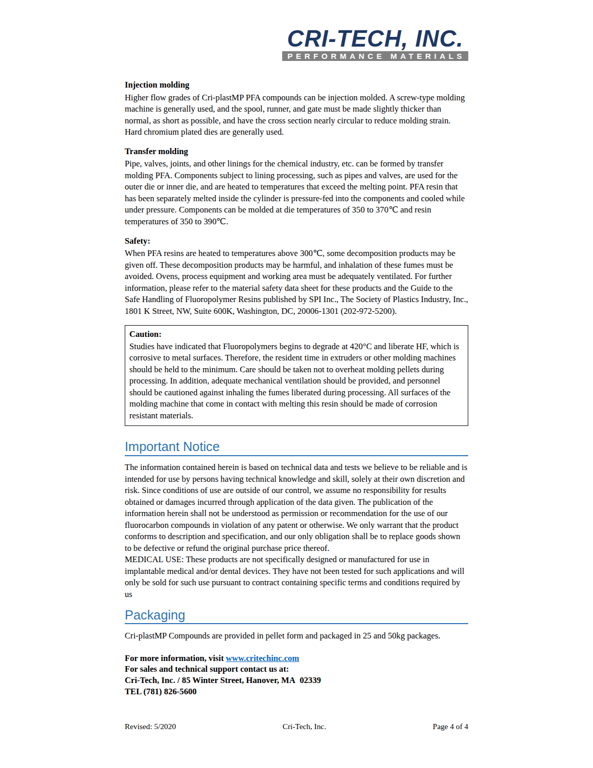CRI-TECH, INC.
PERFORMANCE MATERIALS
Injection molding
Higher flow grades of Cri-plastMP PFA compounds can be injection molded. A screw-type molding machine is generally used, and the spool, runner, and gate must be made slightly thicker than normal, as short as possible, and have the cross section nearly circular to reduce molding strain. Hard chromium plated dies are generally used.
Transfer molding
Pipe, valves, joints, and other linings for the chemical industry, etc. can be formed by transfer molding PFA. Components subject to lining processing, such as pipes and valves, are used for the outer die or inner die, and are heated to temperatures that exceed the melting point. PFA resin that has been separately melted inside the cylinder is pressure-fed into the components and cooled while under pressure. Components can be molded at die temperatures of 350 to 370℃ and resin temperatures of 350 to 390℃.
Safety:
When PFA resins are heated to temperatures above 300℃, some decomposition products may be given off. These decomposition products may be harmful, and inhalation of these fumes must be avoided. Ovens, process equipment and working area must be adequately ventilated. For further information, please refer to the material safety data sheet for these products and the Guide to the Safe Handling of Fluoropolymer Resins published by SPI Inc., The Society of Plastics Industry, Inc., 1801 K Street, NW, Suite 600K, Washington, DC, 20006-1301 (202-972-5200).
Caution:
Studies have indicated that Fluoropolymers begins to degrade at 420°C and liberate HF, which is corrosive to metal surfaces. Therefore, the resident time in extruders or other molding machines should be held to the minimum. Care should be taken not to overheat molding pellets during processing. In addition, adequate mechanical ventilation should be provided, and personnel should be cautioned against inhaling the fumes liberated during processing. All surfaces of the molding machine that come in contact with melting this resin should be made of corrosion resistant materials.
Important Notice
The information contained herein is based on technical data and tests we believe to be reliable and is intended for use by persons having technical knowledge and skill, solely at their own discretion and risk. Since conditions of use are outside of our control, we assume no responsibility for results obtained or damages incurred through application of the data given. The publication of the information herein shall not be understood as permission or recommendation for the use of our fluorocarbon compounds in violation of any patent or otherwise. We only warrant that the product conforms to description and specification, and our only obligation shall be to replace goods shown to be defective or refund the original purchase price thereof.
MEDICAL USE: These products are not specifically designed or manufactured for use in implantable medical and/or dental devices. They have not been tested for such applications and will only be sold for such use pursuant to contract containing specific terms and conditions required by us
Packaging
Cri-plastMP Compounds are provided in pellet form and packaged in 25 and 50kg packages.
For more information, visit www.critechinc.com
For sales and technical support contact us at:
Cri-Tech, Inc. / 85 Winter Street, Hanover, MA 02339
TEL (781) 826-5600
Revised: 5/2020 Cri-Tech, Inc. Page 4 of 4